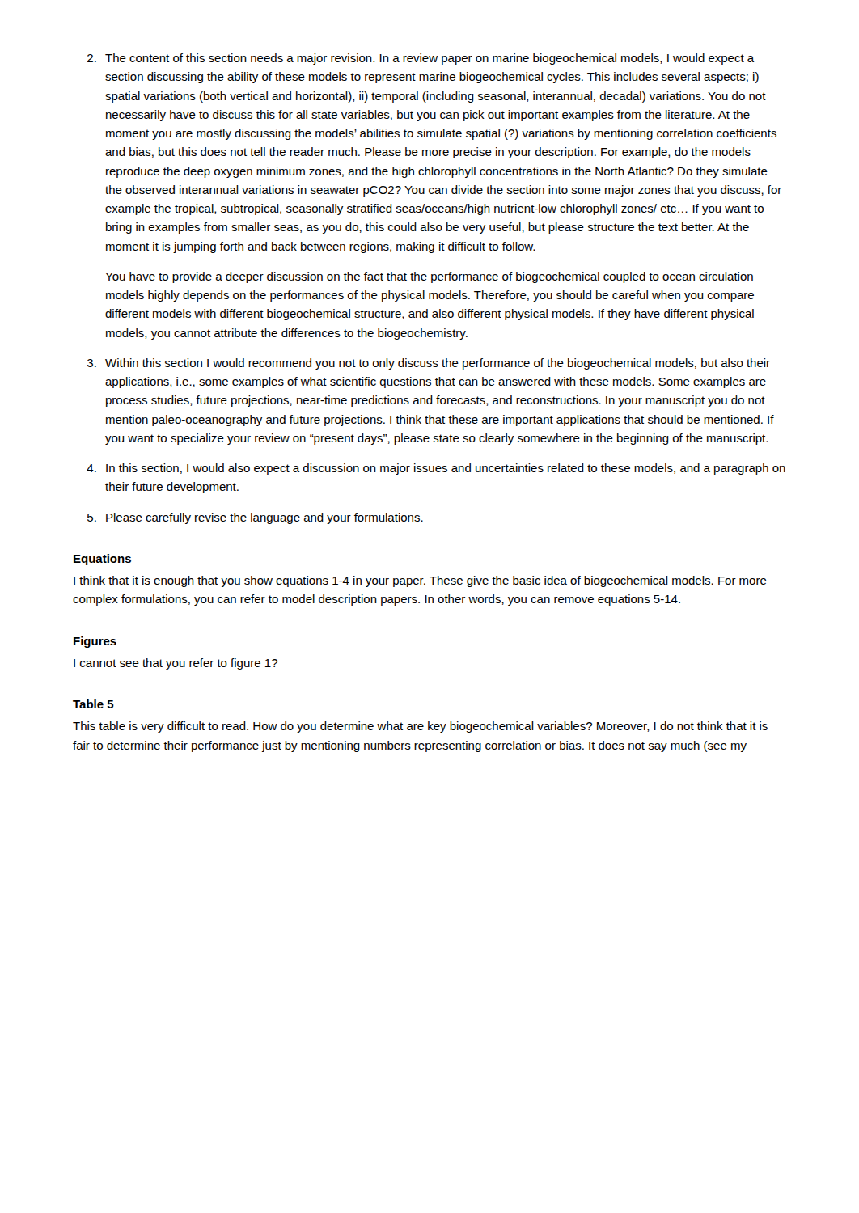The content of this section needs a major revision. In a review paper on marine biogeochemical models, I would expect a section discussing the ability of these models to represent marine biogeochemical cycles. This includes several aspects; i) spatial variations (both vertical and horizontal), ii) temporal (including seasonal, interannual, decadal) variations. You do not necessarily have to discuss this for all state variables, but you can pick out important examples from the literature. At the moment you are mostly discussing the models’ abilities to simulate spatial (?) variations by mentioning correlation coefficients and bias, but this does not tell the reader much. Please be more precise in your description. For example, do the models reproduce the deep oxygen minimum zones, and the high chlorophyll concentrations in the North Atlantic? Do they simulate the observed interannual variations in seawater pCO2? You can divide the section into some major zones that you discuss, for example the tropical, subtropical, seasonally stratified seas/oceans/high nutrient-low chlorophyll zones/ etc… If you want to bring in examples from smaller seas, as you do, this could also be very useful, but please structure the text better. At the moment it is jumping forth and back between regions, making it difficult to follow.
You have to provide a deeper discussion on the fact that the performance of biogeochemical coupled to ocean circulation models highly depends on the performances of the physical models. Therefore, you should be careful when you compare different models with different biogeochemical structure, and also different physical models. If they have different physical models, you cannot attribute the differences to the biogeochemistry.
Within this section I would recommend you not to only discuss the performance of the biogeochemical models, but also their applications, i.e., some examples of what scientific questions that can be answered with these models. Some examples are process studies, future projections, near-time predictions and forecasts, and reconstructions. In your manuscript you do not mention paleo-oceanography and future projections. I think that these are important applications that should be mentioned. If you want to specialize your review on “present days”, please state so clearly somewhere in the beginning of the manuscript.
In this section, I would also expect a discussion on major issues and uncertainties related to these models, and a paragraph on their future development.
Please carefully revise the language and your formulations.
Equations
I think that it is enough that you show equations 1-4 in your paper. These give the basic idea of biogeochemical models. For more complex formulations, you can refer to model description papers. In other words, you can remove equations 5-14.
Figures
I cannot see that you refer to figure 1?
Table 5
This table is very difficult to read. How do you determine what are key biogeochemical variables? Moreover, I do not think that it is fair to determine their performance just by mentioning numbers representing correlation or bias. It does not say much (see my